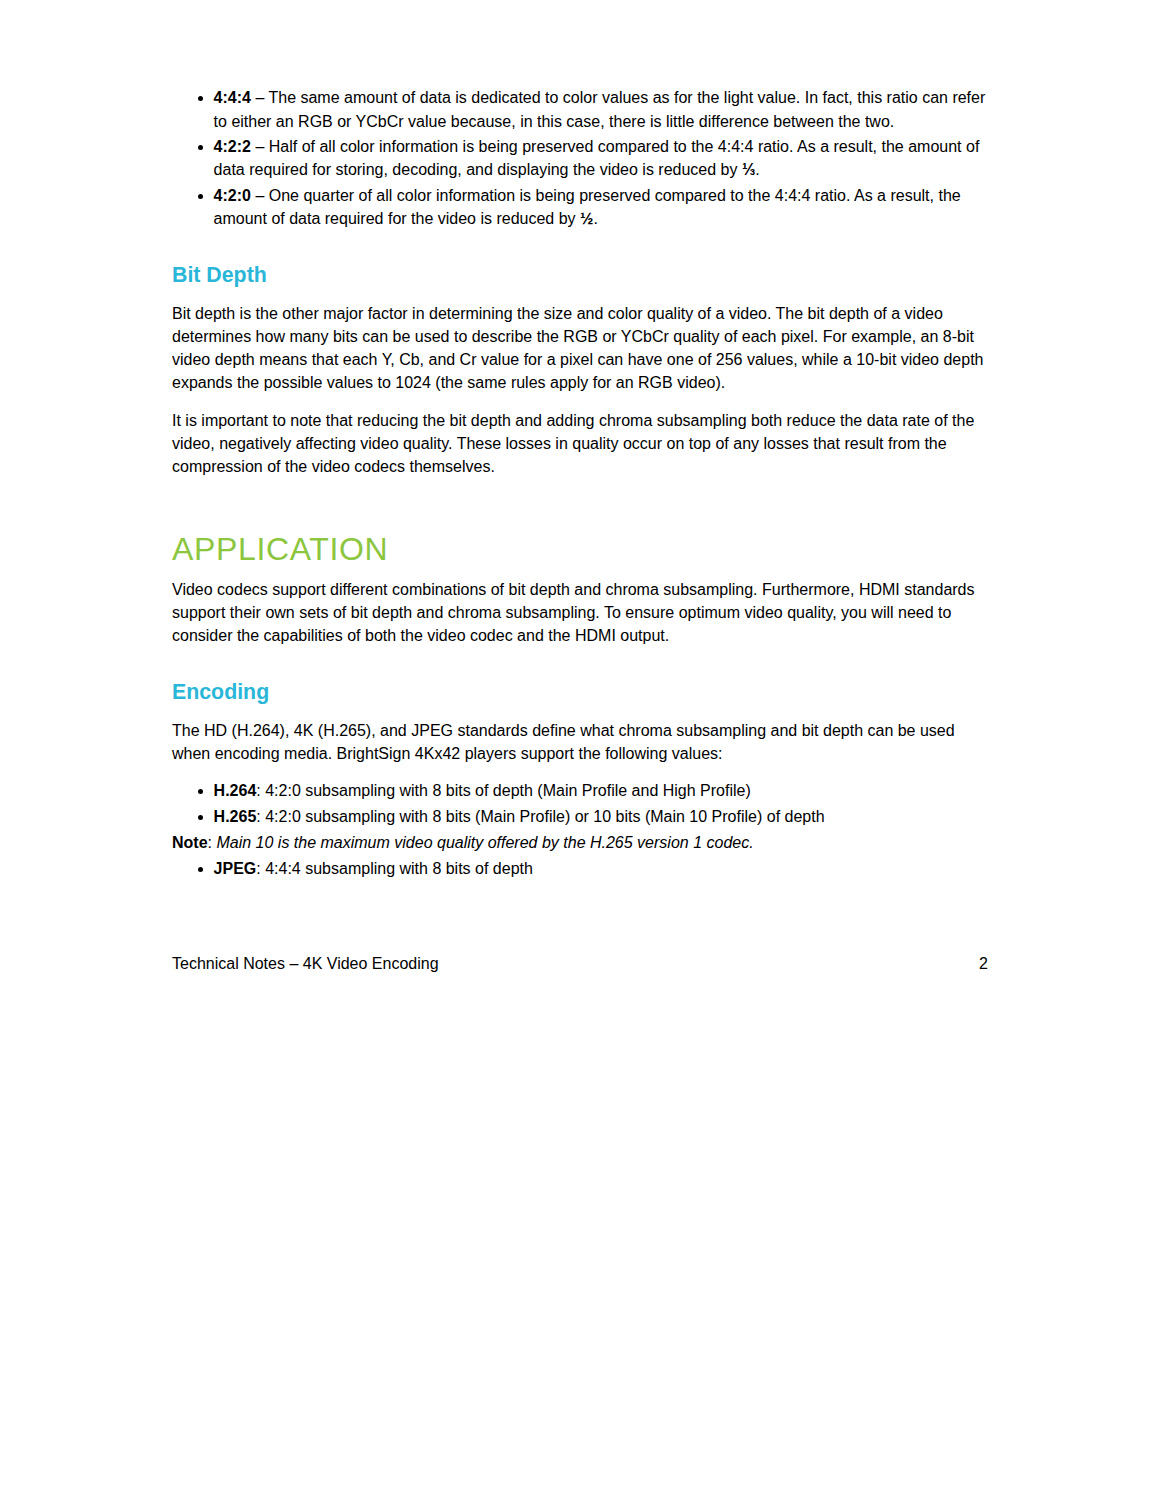4:4:4 – The same amount of data is dedicated to color values as for the light value. In fact, this ratio can refer to either an RGB or YCbCr value because, in this case, there is little difference between the two.
4:2:2 – Half of all color information is being preserved compared to the 4:4:4 ratio. As a result, the amount of data required for storing, decoding, and displaying the video is reduced by ⅓.
4:2:0 – One quarter of all color information is being preserved compared to the 4:4:4 ratio. As a result, the amount of data required for the video is reduced by ½.
Bit Depth
Bit depth is the other major factor in determining the size and color quality of a video. The bit depth of a video determines how many bits can be used to describe the RGB or YCbCr quality of each pixel. For example, an 8-bit video depth means that each Y, Cb, and Cr value for a pixel can have one of 256 values, while a 10-bit video depth expands the possible values to 1024 (the same rules apply for an RGB video).
It is important to note that reducing the bit depth and adding chroma subsampling both reduce the data rate of the video, negatively affecting video quality. These losses in quality occur on top of any losses that result from the compression of the video codecs themselves.
APPLICATION
Video codecs support different combinations of bit depth and chroma subsampling. Furthermore, HDMI standards support their own sets of bit depth and chroma subsampling. To ensure optimum video quality, you will need to consider the capabilities of both the video codec and the HDMI output.
Encoding
The HD (H.264), 4K (H.265), and JPEG standards define what chroma subsampling and bit depth can be used when encoding media. BrightSign 4Kx42 players support the following values:
H.264: 4:2:0 subsampling with 8 bits of depth (Main Profile and High Profile)
H.265: 4:2:0 subsampling with 8 bits (Main Profile) or 10 bits (Main 10 Profile) of depth
Note: Main 10 is the maximum video quality offered by the H.265 version 1 codec.
JPEG: 4:4:4 subsampling with 8 bits of depth
Technical Notes – 4K Video Encoding 2